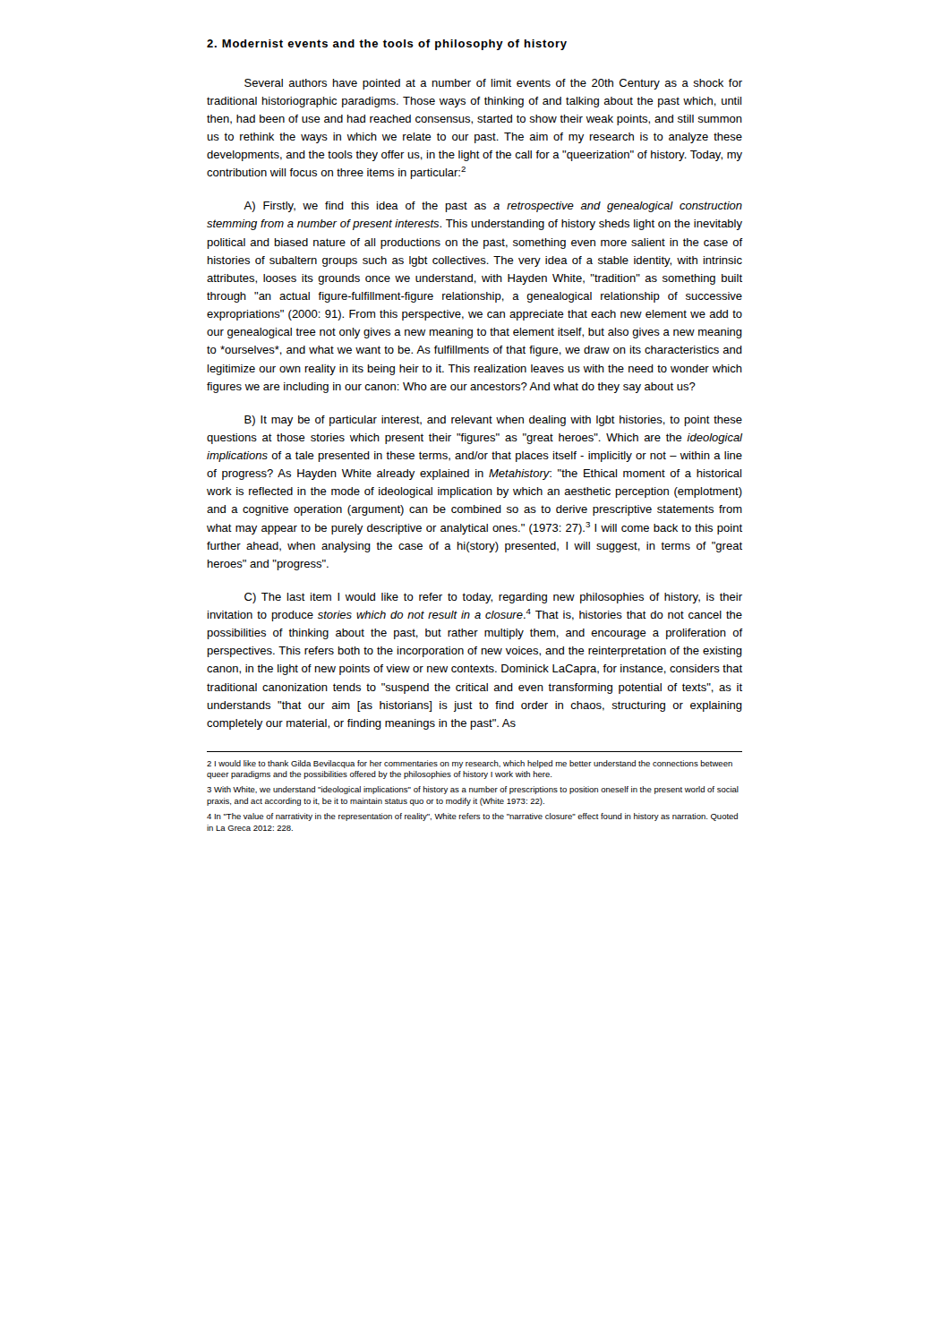2. Modernist events and the tools of philosophy of history
Several authors have pointed at a number of limit events of the 20th Century as a shock for traditional historiographic paradigms. Those ways of thinking of and talking about the past which, until then, had been of use and had reached consensus, started to show their weak points, and still summon us to rethink the ways in which we relate to our past. The aim of my research is to analyze these developments, and the tools they offer us, in the light of the call for a "queerization" of history. Today, my contribution will focus on three items in particular:2
A) Firstly, we find this idea of the past as a retrospective and genealogical construction stemming from a number of present interests. This understanding of history sheds light on the inevitably political and biased nature of all productions on the past, something even more salient in the case of histories of subaltern groups such as lgbt collectives. The very idea of a stable identity, with intrinsic attributes, looses its grounds once we understand, with Hayden White, "tradition" as something built through "an actual figure-fulfillment-figure relationship, a genealogical relationship of successive expropriations" (2000: 91). From this perspective, we can appreciate that each new element we add to our genealogical tree not only gives a new meaning to that element itself, but also gives a new meaning to *ourselves*, and what we want to be. As fulfillments of that figure, we draw on its characteristics and legitimize our own reality in its being heir to it. This realization leaves us with the need to wonder which figures we are including in our canon: Who are our ancestors? And what do they say about us?
B) It may be of particular interest, and relevant when dealing with lgbt histories, to point these questions at those stories which present their "figures" as "great heroes". Which are the ideological implications of a tale presented in these terms, and/or that places itself - implicitly or not – within a line of progress? As Hayden White already explained in Metahistory: "the Ethical moment of a historical work is reflected in the mode of ideological implication by which an aesthetic perception (emplotment) and a cognitive operation (argument) can be combined so as to derive prescriptive statements from what may appear to be purely descriptive or analytical ones." (1973: 27).3 I will come back to this point further ahead, when analysing the case of a hi(story) presented, I will suggest, in terms of "great heroes" and "progress".
C) The last item I would like to refer to today, regarding new philosophies of history, is their invitation to produce stories which do not result in a closure.4 That is, histories that do not cancel the possibilities of thinking about the past, but rather multiply them, and encourage a proliferation of perspectives. This refers both to the incorporation of new voices, and the reinterpretation of the existing canon, in the light of new points of view or new contexts. Dominick LaCapra, for instance, considers that traditional canonization tends to "suspend the critical and even transforming potential of texts", as it understands "that our aim [as historians] is just to find order in chaos, structuring or explaining completely our material, or finding meanings in the past". As
2 I would like to thank Gilda Bevilacqua for her commentaries on my research, which helped me better understand the connections between queer paradigms and the possibilities offered by the philosophies of history I work with here.
3 With White, we understand "ideological implications" of history as a number of prescriptions to position oneself in the present world of social praxis, and act according to it, be it to maintain status quo or to modify it (White 1973: 22).
4 In "The value of narrativity in the representation of reality", White refers to the "narrative closure" effect found in history as narration. Quoted in La Greca 2012: 228.